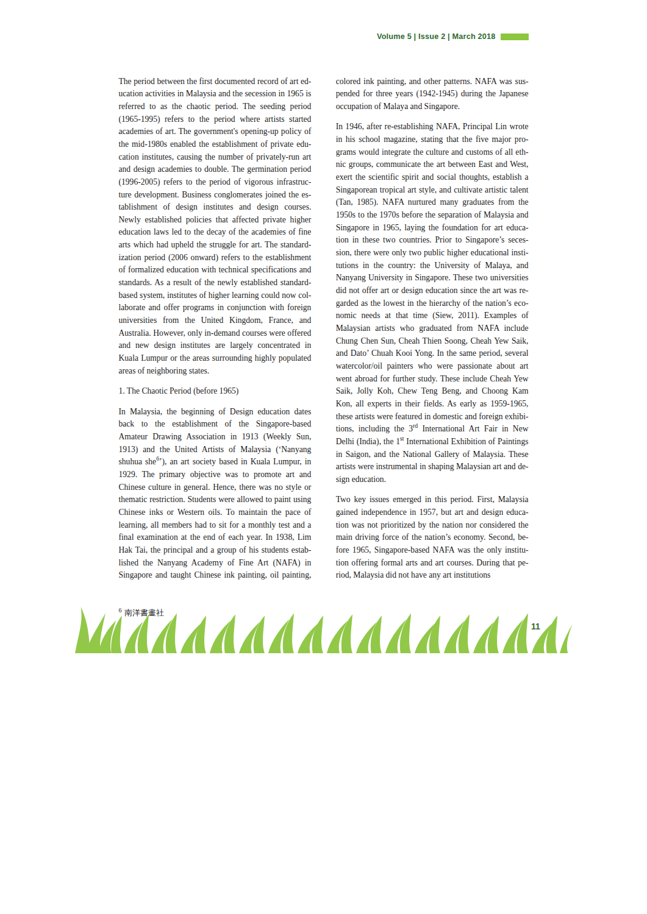Volume 5 | Issue 2 | March 2018
The period between the first documented record of art education activities in Malaysia and the secession in 1965 is referred to as the chaotic period. The seeding period (1965-1995) refers to the period where artists started academies of art. The government's opening-up policy of the mid-1980s enabled the establishment of private education institutes, causing the number of privately-run art and design academies to double. The germination period (1996-2005) refers to the period of vigorous infrastructure development. Business conglomerates joined the establishment of design institutes and design courses. Newly established policies that affected private higher education laws led to the decay of the academies of fine arts which had upheld the struggle for art. The standardization period (2006 onward) refers to the establishment of formalized education with technical specifications and standards. As a result of the newly established standard-based system, institutes of higher learning could now collaborate and offer programs in conjunction with foreign universities from the United Kingdom, France, and Australia. However, only in-demand courses were offered and new design institutes are largely concentrated in Kuala Lumpur or the areas surrounding highly populated areas of neighboring states.
1. The Chaotic Period (before 1965)
In Malaysia, the beginning of Design education dates back to the establishment of the Singapore-based Amateur Drawing Association in 1913 (Weekly Sun, 1913) and the United Artists of Malaysia (‘Nanyang shuhua she6’), an art society based in Kuala Lumpur, in 1929. The primary objective was to promote art and Chinese culture in general. Hence, there was no style or thematic restriction. Students were allowed to paint using Chinese inks or Western oils. To maintain the pace of learning, all members had to sit for a monthly test and a final examination at the end of each year. In 1938, Lim Hak Tai, the principal and a group of his students established the Nanyang Academy of Fine Art (NAFA) in Singapore and taught Chinese ink painting, oil painting, colored ink painting, and other patterns. NAFA was suspended for three years (1942-1945) during the Japanese occupation of Malaya and Singapore.
In 1946, after re-establishing NAFA, Principal Lin wrote in his school magazine, stating that the five major programs would integrate the culture and customs of all ethnic groups, communicate the art between East and West, exert the scientific spirit and social thoughts, establish a Singaporean tropical art style, and cultivate artistic talent (Tan, 1985). NAFA nurtured many graduates from the 1950s to the 1970s before the separation of Malaysia and Singapore in 1965, laying the foundation for art education in these two countries. Prior to Singapore’s secession, there were only two public higher educational institutions in the country: the University of Malaya, and Nanyang University in Singapore. These two universities did not offer art or design education since the art was regarded as the lowest in the hierarchy of the nation’s economic needs at that time (Siew, 2011). Examples of Malaysian artists who graduated from NAFA include Chung Chen Sun, Cheah Thien Soong, Cheah Yew Saik, and Dato’ Chuah Kooi Yong. In the same period, several watercolor/oil painters who were passionate about art went abroad for further study. These include Cheah Yew Saik, Jolly Koh, Chew Teng Beng, and Choong Kam Kon, all experts in their fields. As early as 1959-1965, these artists were featured in domestic and foreign exhibitions, including the 3rd International Art Fair in New Delhi (India), the 1st International Exhibition of Paintings in Saigon, and the National Gallery of Malaysia. These artists were instrumental in shaping Malaysian art and design education.
Two key issues emerged in this period. First, Malaysia gained independence in 1957, but art and design education was not prioritized by the nation nor considered the main driving force of the nation’s economy. Second, before 1965, Singapore-based NAFA was the only institution offering formal arts and art courses. During that period, Malaysia did not have any art institutions
6 南洋書畫社
11